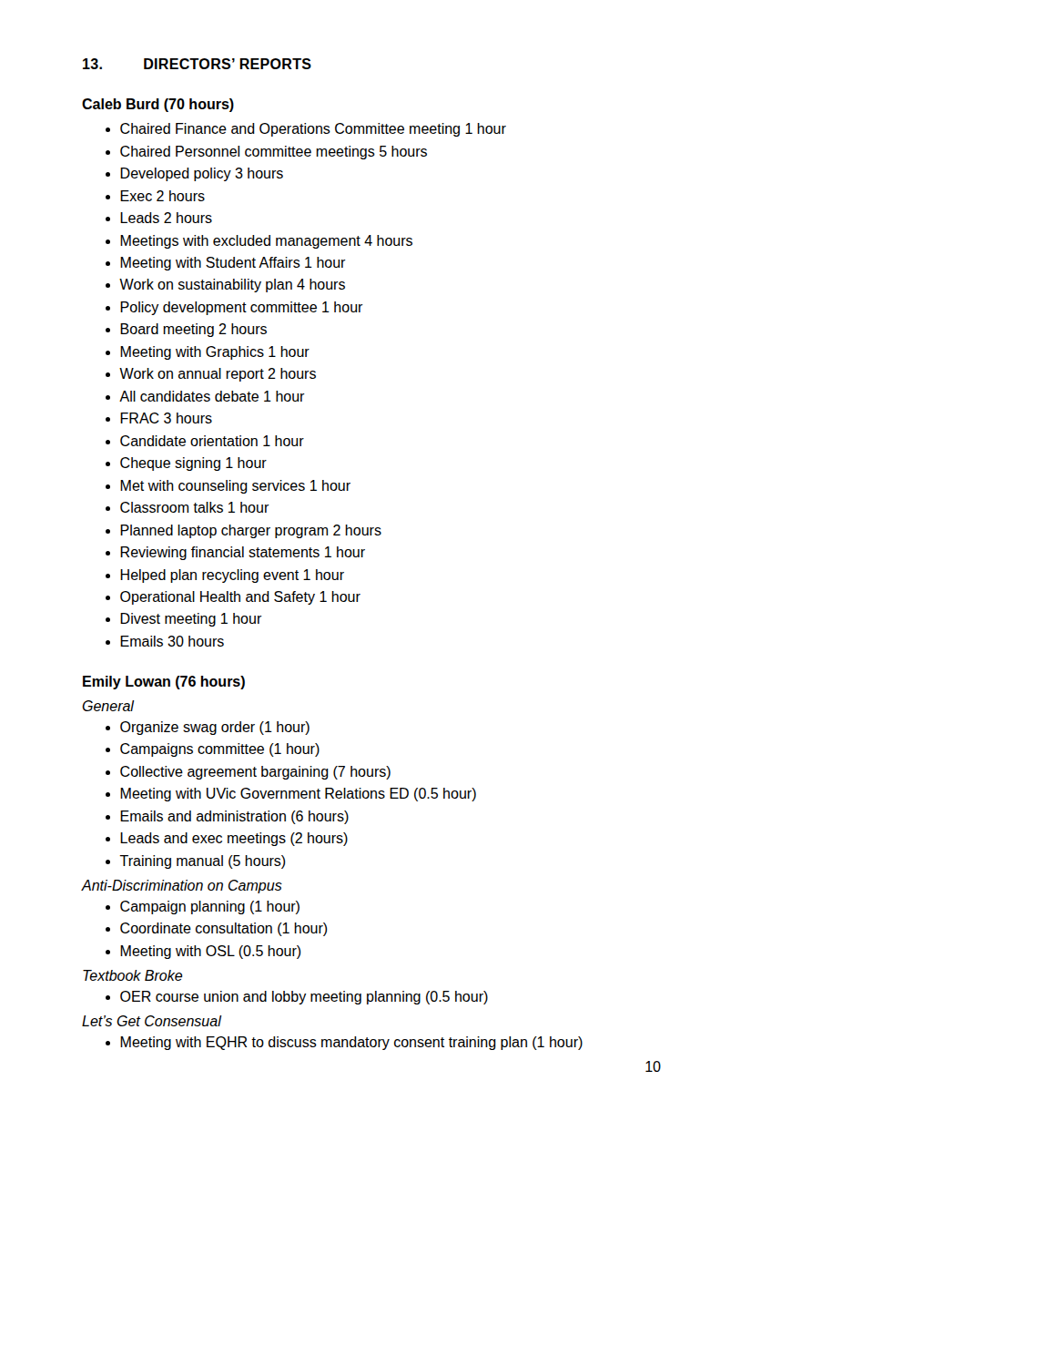13. DIRECTORS’ REPORTS
Caleb Burd (70 hours)
Chaired Finance and Operations Committee meeting 1 hour
Chaired Personnel committee meetings 5 hours
Developed policy 3 hours
Exec 2 hours
Leads 2 hours
Meetings with excluded management 4 hours
Meeting with Student Affairs 1 hour
Work on sustainability plan 4 hours
Policy development committee 1 hour
Board meeting 2 hours
Meeting with Graphics 1 hour
Work on annual report 2 hours
All candidates debate 1 hour
FRAC 3 hours
Candidate orientation 1 hour
Cheque signing 1 hour
Met with counseling services 1 hour
Classroom talks 1 hour
Planned laptop charger program 2 hours
Reviewing financial statements 1 hour
Helped plan recycling event 1 hour
Operational Health and Safety 1 hour
Divest meeting 1 hour
Emails 30 hours
Emily Lowan (76 hours)
General
Organize swag order (1 hour)
Campaigns committee (1 hour)
Collective agreement bargaining (7 hours)
Meeting with UVic Government Relations ED (0.5 hour)
Emails and administration (6 hours)
Leads and exec meetings (2 hours)
Training manual (5 hours)
Anti-Discrimination on Campus
Campaign planning (1 hour)
Coordinate consultation (1 hour)
Meeting with OSL (0.5 hour)
Textbook Broke
OER course union and lobby meeting planning (0.5 hour)
Let’s Get Consensual
Meeting with EQHR to discuss mandatory consent training plan (1 hour)
10